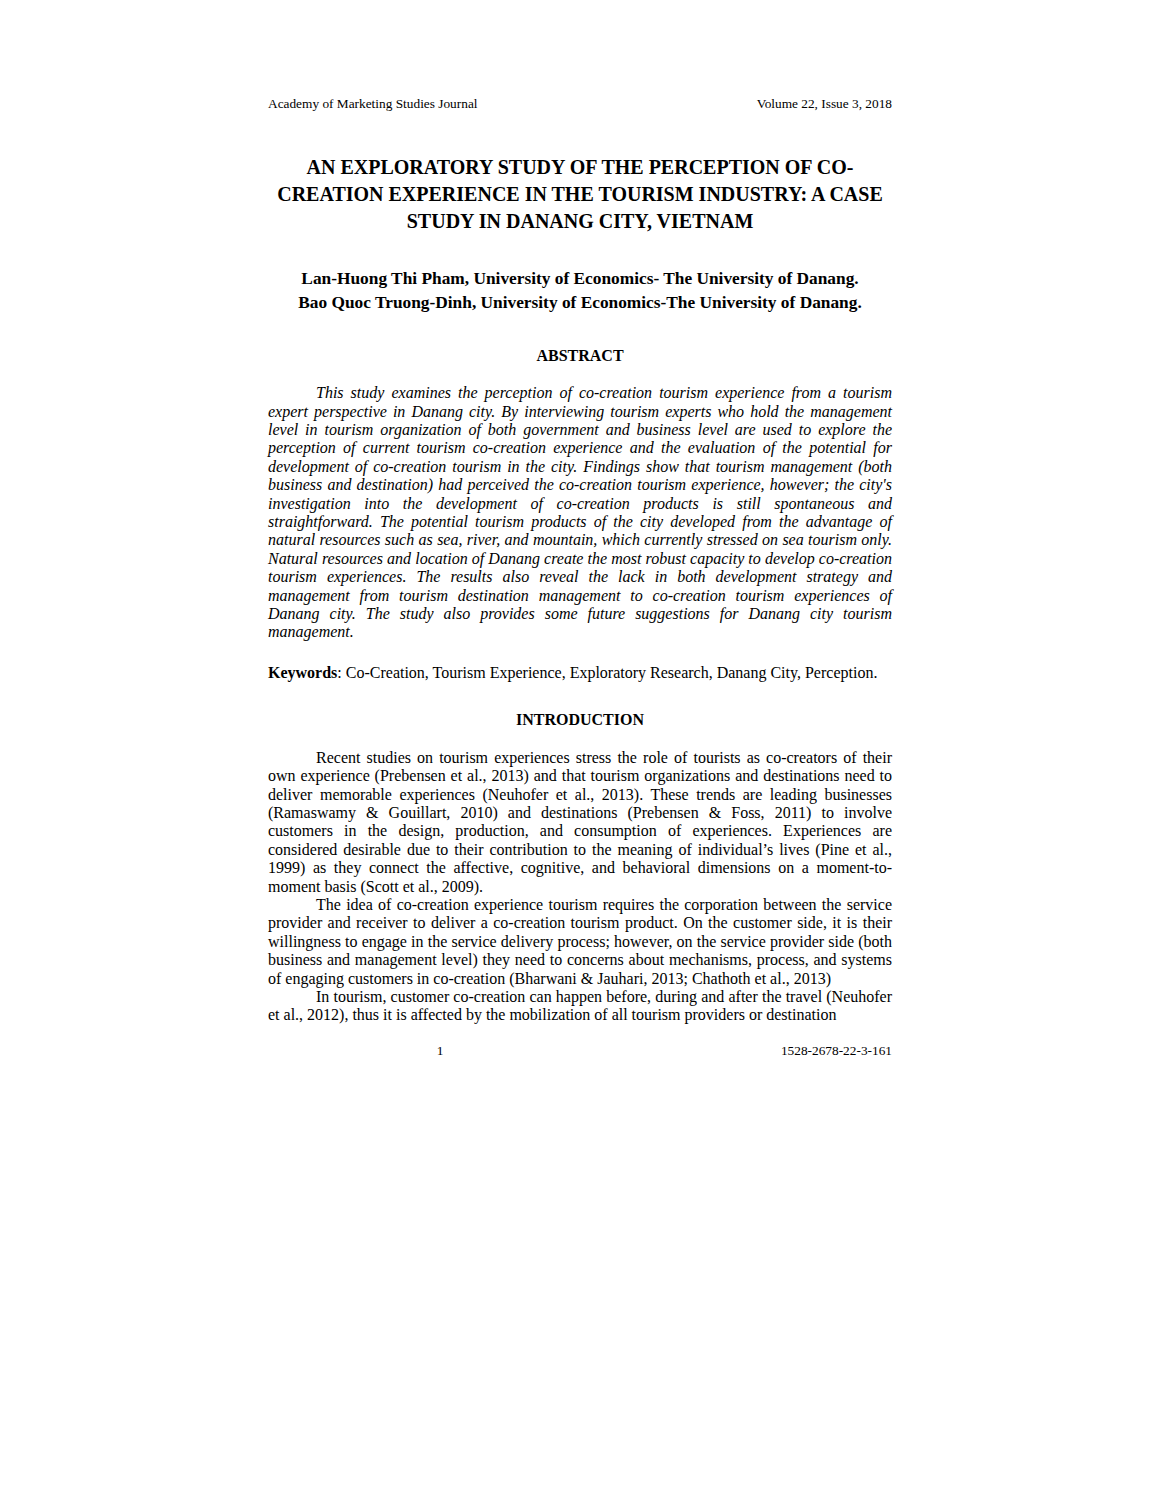Academy of Marketing Studies Journal Volume 22, Issue 3, 2018
An Exploratory Study of the Perception of Co-Creation Experience in the Tourism Industry: A Case Study in Danang City, Vietnam
Lan-Huong Thi Pham, University of Economics- The University of Danang.
Bao Quoc Truong-Dinh, University of Economics-The University of Danang.
Abstract
This study examines the perception of co-creation tourism experience from a tourism expert perspective in Danang city. By interviewing tourism experts who hold the management level in tourism organization of both government and business level are used to explore the perception of current tourism co-creation experience and the evaluation of the potential for development of co-creation tourism in the city. Findings show that tourism management (both business and destination) had perceived the co-creation tourism experience, however; the city's investigation into the development of co-creation products is still spontaneous and straightforward. The potential tourism products of the city developed from the advantage of natural resources such as sea, river, and mountain, which currently stressed on sea tourism only. Natural resources and location of Danang create the most robust capacity to develop co-creation tourism experiences. The results also reveal the lack in both development strategy and management from tourism destination management to co-creation tourism experiences of Danang city. The study also provides some future suggestions for Danang city tourism management.
Keywords: Co-Creation, Tourism Experience, Exploratory Research, Danang City, Perception.
Introduction
Recent studies on tourism experiences stress the role of tourists as co-creators of their own experience (Prebensen et al., 2013) and that tourism organizations and destinations need to deliver memorable experiences (Neuhofer et al., 2013). These trends are leading businesses (Ramaswamy & Gouillart, 2010) and destinations (Prebensen & Foss, 2011) to involve customers in the design, production, and consumption of experiences. Experiences are considered desirable due to their contribution to the meaning of individual’s lives (Pine et al., 1999) as they connect the affective, cognitive, and behavioral dimensions on a moment-to-moment basis (Scott et al., 2009).
The idea of co-creation experience tourism requires the corporation between the service provider and receiver to deliver a co-creation tourism product. On the customer side, it is their willingness to engage in the service delivery process; however, on the service provider side (both business and management level) they need to concerns about mechanisms, process, and systems of engaging customers in co-creation (Bharwani & Jauhari, 2013; Chathoth et al., 2013)
In tourism, customer co-creation can happen before, during and after the travel (Neuhofer et al., 2012), thus it is affected by the mobilization of all tourism providers or destination
1 1528-2678-22-3-161